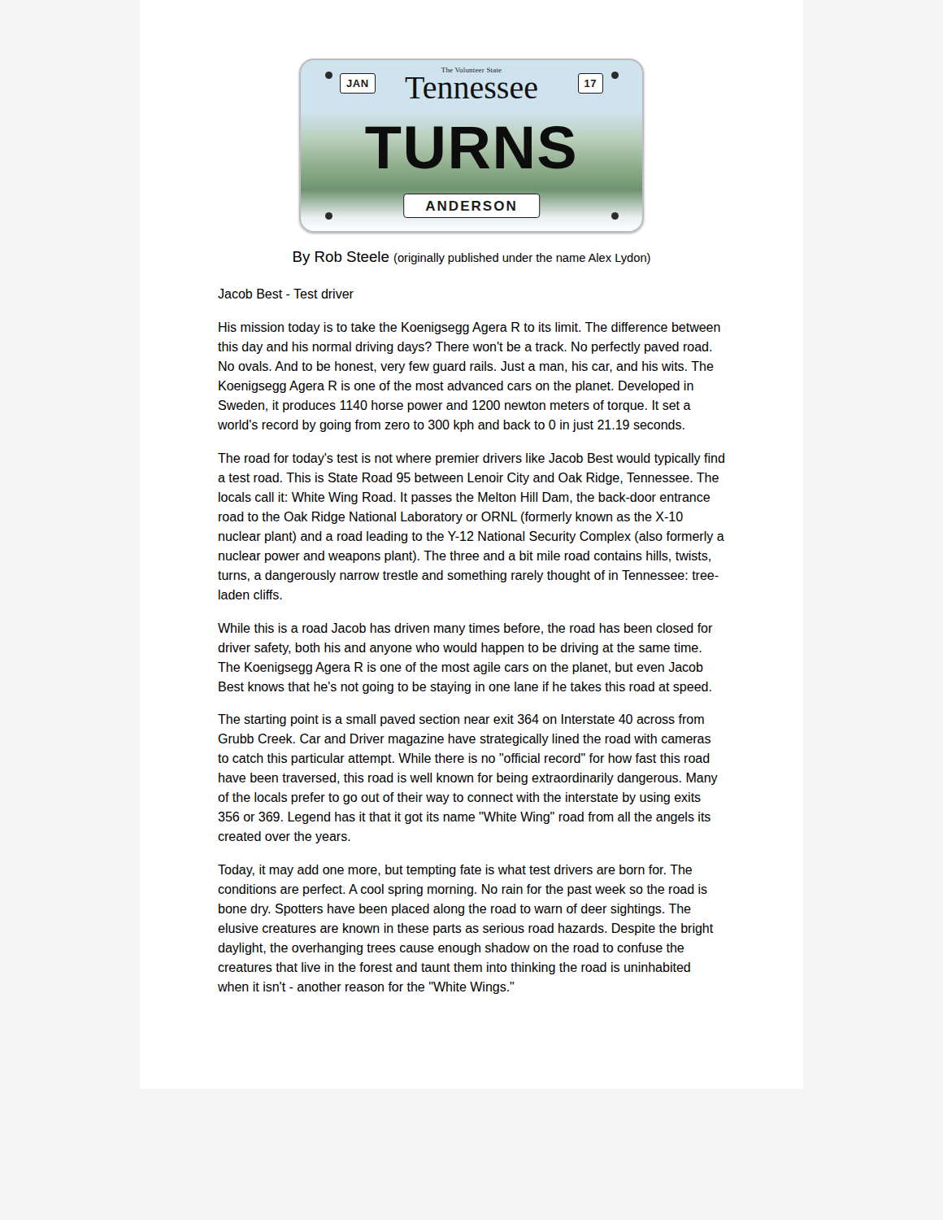The Volunteer State JAN 17 Tennessee TURNS ANDERSON
By Rob Steele (originally published under the name Alex Lydon)
Jacob Best - Test driver
His mission today is to take the Koenigsegg Agera R to its limit. The difference between this day and his normal driving days? There won't be a track. No perfectly paved road. No ovals. And to be honest, very few guard rails. Just a man, his car, and his wits. The Koenigsegg Agera R is one of the most advanced cars on the planet. Developed in Sweden, it produces 1140 horse power and 1200 newton meters of torque. It set a world's record by going from zero to 300 kph and back to 0 in just 21.19 seconds.
The road for today's test is not where premier drivers like Jacob Best would typically find a test road. This is State Road 95 between Lenoir City and Oak Ridge, Tennessee. The locals call it: White Wing Road. It passes the Melton Hill Dam, the back-door entrance road to the Oak Ridge National Laboratory or ORNL (formerly known as the X-10 nuclear plant) and a road leading to the Y-12 National Security Complex (also formerly a nuclear power and weapons plant). The three and a bit mile road contains hills, twists, turns, a dangerously narrow trestle and something rarely thought of in Tennessee: tree-laden cliffs.
While this is a road Jacob has driven many times before, the road has been closed for driver safety, both his and anyone who would happen to be driving at the same time. The Koenigsegg Agera R is one of the most agile cars on the planet, but even Jacob Best knows that he's not going to be staying in one lane if he takes this road at speed.
The starting point is a small paved section near exit 364 on Interstate 40 across from Grubb Creek. Car and Driver magazine have strategically lined the road with cameras to catch this particular attempt. While there is no "official record" for how fast this road have been traversed, this road is well known for being extraordinarily dangerous. Many of the locals prefer to go out of their way to connect with the interstate by using exits 356 or 369. Legend has it that it got its name "White Wing" road from all the angels its created over the years.
Today, it may add one more, but tempting fate is what test drivers are born for. The conditions are perfect. A cool spring morning. No rain for the past week so the road is bone dry. Spotters have been placed along the road to warn of deer sightings. The elusive creatures are known in these parts as serious road hazards. Despite the bright daylight, the overhanging trees cause enough shadow on the road to confuse the creatures that live in the forest and taunt them into thinking the road is uninhabited when it isn't - another reason for the "White Wings."